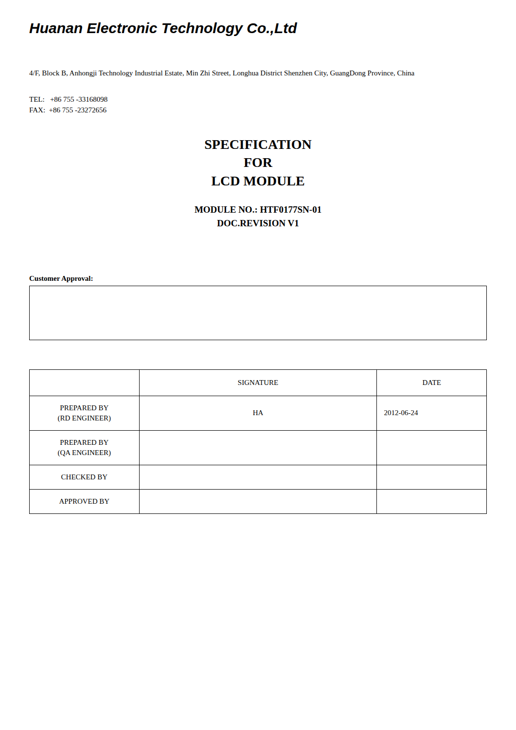Huanan Electronic Technology Co.,Ltd
4/F, Block B, Anhongji Technology Industrial Estate, Min Zhi Street, Longhua District Shenzhen City, GuangDong Province, China
TEL: +86 755 -33168098
FAX: +86 755 -23272656
SPECIFICATION
FOR
LCD MODULE
MODULE NO.: HTF0177SN-01
DOC.REVISION V1
Customer Approval:
| | SIGNATURE | DATE |
| PREPARED BY (RD ENGINEER) | HA | 2012-06-24 |
| PREPARED BY (QA ENGINEER) | | |
| CHECKED BY | | |
| APPROVED BY | | |